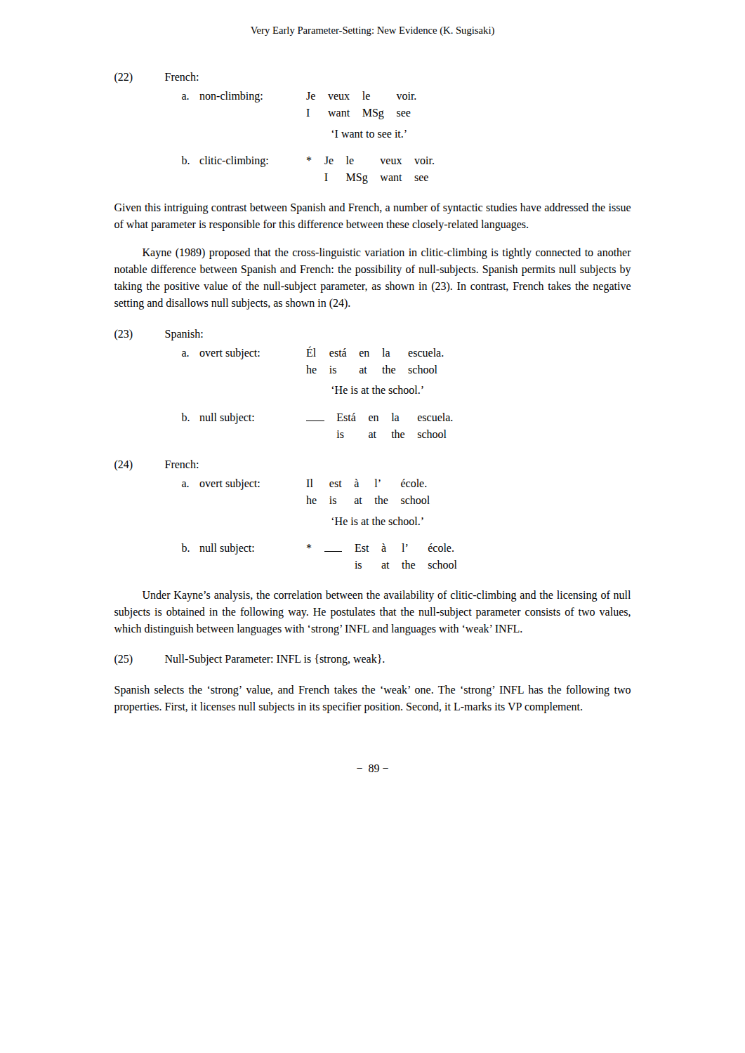Very Early Parameter-Setting: New Evidence (K. Sugisaki)
(22)
French:
a.
non-climbing:
| Je | veux | le | voir. |
| I | want | MSg | see |
‘I want to see it.’
b.
clitic-climbing:
| * | Je | le | veux | voir. |
| | I | MSg | want | see |
Given this intriguing contrast between Spanish and French, a number of syntactic studies have addressed the issue of what parameter is responsible for this difference between these closely-related languages.
Kayne (1989) proposed that the cross-linguistic variation in clitic-climbing is tightly connected to another notable difference between Spanish and French: the possibility of null-subjects. Spanish permits null subjects by taking the positive value of the null-subject parameter, as shown in (23). In contrast, French takes the negative setting and disallows null subjects, as shown in (24).
(23)
Spanish:
a.
overt subject:
| Él | está | en | la | escuela. |
| he | is | at | the | school |
‘He is at the school.’
b.
null subject:
| | Está | en | la | escuela. |
| | is | at | the | school |
(24)
French:
a.
overt subject:
| Il | est | à | l’ | école. |
| he | is | at | the | school |
‘He is at the school.’
b.
null subject:
| * | | Est | à | l’ | école. |
| | | is | at | the | school |
Under Kayne’s analysis, the correlation between the availability of clitic-climbing and the licensing of null subjects is obtained in the following way. He postulates that the null-subject parameter consists of two values, which distinguish between languages with ‘strong’ INFL and languages with ‘weak’ INFL.
(25)
Null-Subject Parameter: INFL is {strong, weak}.
Spanish selects the ‘strong’ value, and French takes the ‘weak’ one. The ‘strong’ INFL has the following two properties. First, it licenses null subjects in its specifier position. Second, it L-marks its VP complement.
− 89 −